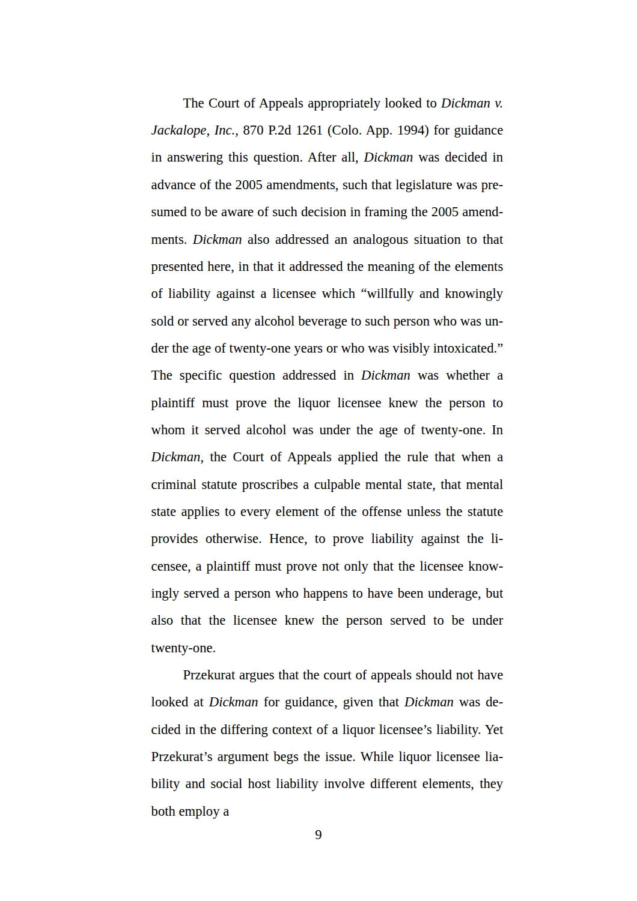The Court of Appeals appropriately looked to Dickman v. Jackalope, Inc., 870 P.2d 1261 (Colo. App. 1994) for guidance in answering this question. After all, Dickman was decided in advance of the 2005 amendments, such that legislature was presumed to be aware of such decision in framing the 2005 amendments. Dickman also addressed an analogous situation to that presented here, in that it addressed the meaning of the elements of liability against a licensee which “willfully and knowingly sold or served any alcohol beverage to such person who was under the age of twenty-one years or who was visibly intoxicated.” The specific question addressed in Dickman was whether a plaintiff must prove the liquor licensee knew the person to whom it served alcohol was under the age of twenty-one. In Dickman, the Court of Appeals applied the rule that when a criminal statute proscribes a culpable mental state, that mental state applies to every element of the offense unless the statute provides otherwise. Hence, to prove liability against the licensee, a plaintiff must prove not only that the licensee knowingly served a person who happens to have been underage, but also that the licensee knew the person served to be under twenty-one.
Przekurat argues that the court of appeals should not have looked at Dickman for guidance, given that Dickman was decided in the differing context of a liquor licensee’s liability. Yet Przekurat’s argument begs the issue. While liquor licensee liability and social host liability involve different elements, they both employ a
9